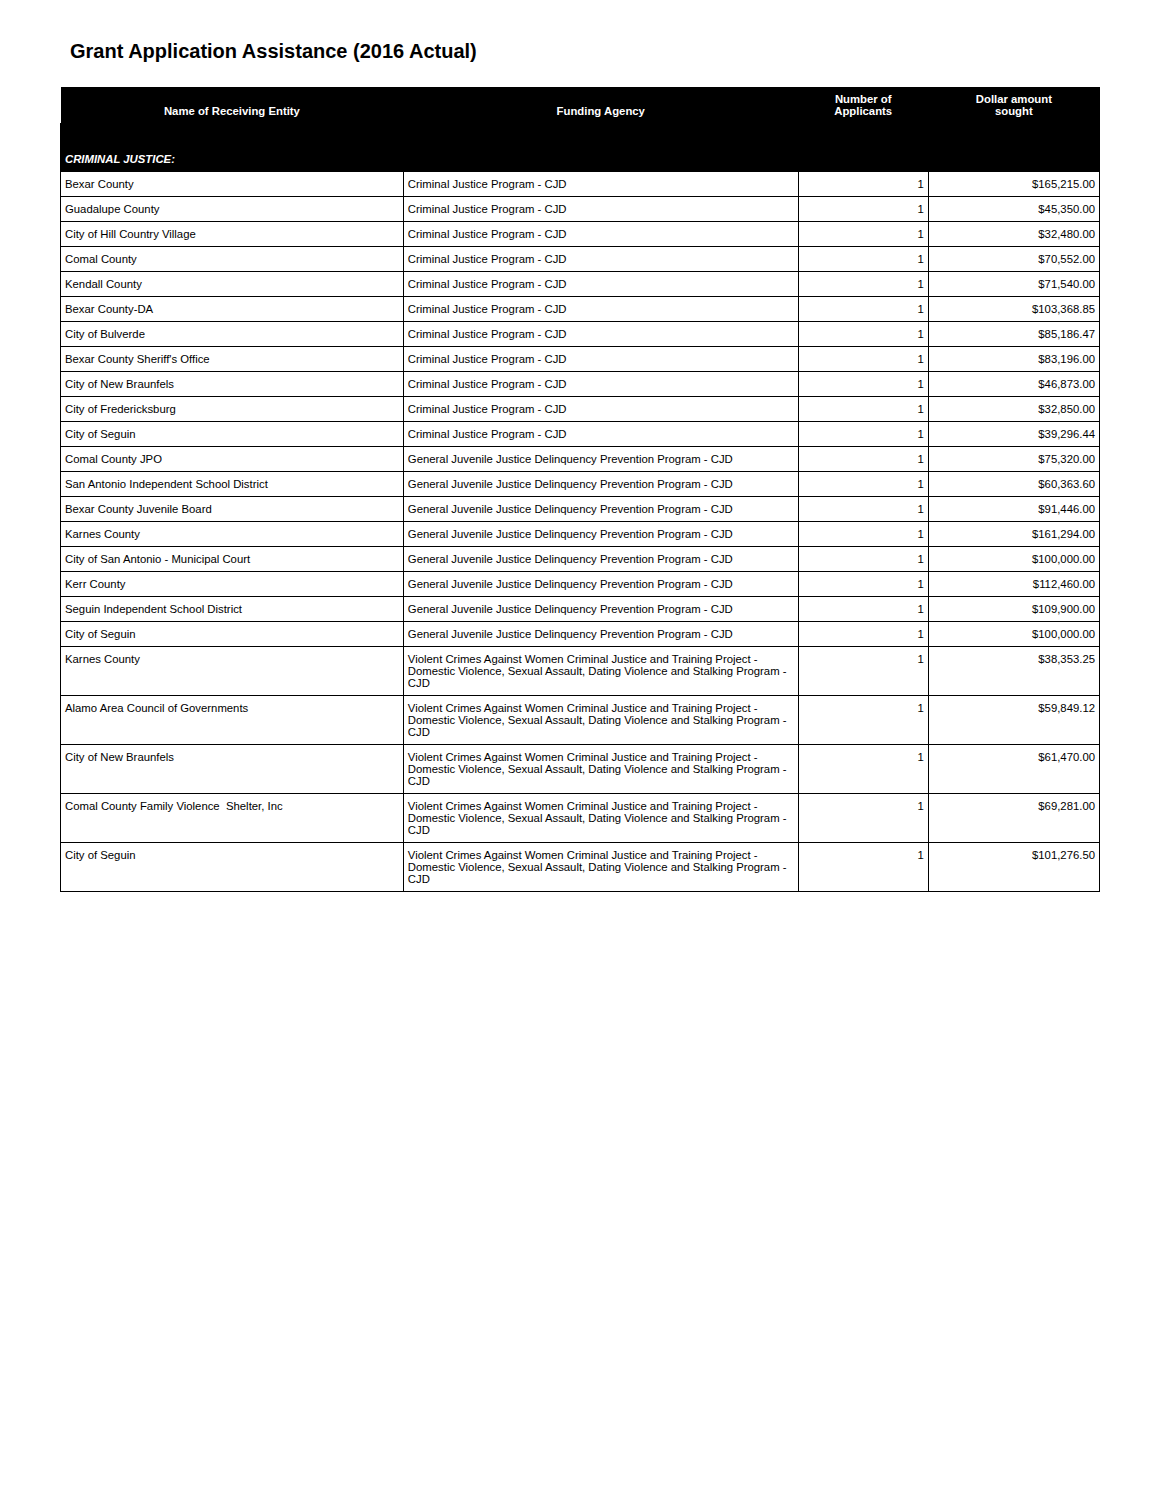Grant Application Assistance (2016 Actual)
| Name of Receiving Entity | Funding Agency | Number of Applicants | Dollar amount sought |
| --- | --- | --- | --- |
| CRIMINAL JUSTICE: |
| Bexar County | Criminal Justice Program - CJD | 1 | $165,215.00 |
| Guadalupe County | Criminal Justice Program - CJD | 1 | $45,350.00 |
| City of Hill Country Village | Criminal Justice Program - CJD | 1 | $32,480.00 |
| Comal County | Criminal Justice Program - CJD | 1 | $70,552.00 |
| Kendall County | Criminal Justice Program - CJD | 1 | $71,540.00 |
| Bexar County-DA | Criminal Justice Program - CJD | 1 | $103,368.85 |
| City of Bulverde | Criminal Justice Program - CJD | 1 | $85,186.47 |
| Bexar County Sheriff's Office | Criminal Justice Program - CJD | 1 | $83,196.00 |
| City of New Braunfels | Criminal Justice Program - CJD | 1 | $46,873.00 |
| City of Fredericksburg | Criminal Justice Program - CJD | 1 | $32,850.00 |
| City of Seguin | Criminal Justice Program - CJD | 1 | $39,296.44 |
| Comal County JPO | General Juvenile Justice Delinquency Prevention Program - CJD | 1 | $75,320.00 |
| San Antonio Independent School District | General Juvenile Justice Delinquency Prevention Program - CJD | 1 | $60,363.60 |
| Bexar County Juvenile Board | General Juvenile Justice Delinquency Prevention Program - CJD | 1 | $91,446.00 |
| Karnes County | General Juvenile Justice Delinquency Prevention Program - CJD | 1 | $161,294.00 |
| City of San Antonio - Municipal Court | General Juvenile Justice Delinquency Prevention Program - CJD | 1 | $100,000.00 |
| Kerr County | General Juvenile Justice Delinquency Prevention Program - CJD | 1 | $112,460.00 |
| Seguin Independent School District | General Juvenile Justice Delinquency Prevention Program - CJD | 1 | $109,900.00 |
| City of Seguin | General Juvenile Justice Delinquency Prevention Program - CJD | 1 | $100,000.00 |
| Karnes County | Violent Crimes Against Women Criminal Justice and Training Project - Domestic Violence, Sexual Assault, Dating Violence and Stalking Program - CJD | 1 | $38,353.25 |
| Alamo Area Council of Governments | Violent Crimes Against Women Criminal Justice and Training Project - Domestic Violence, Sexual Assault, Dating Violence and Stalking Program - CJD | 1 | $59,849.12 |
| City of New Braunfels | Violent Crimes Against Women Criminal Justice and Training Project - Domestic Violence, Sexual Assault, Dating Violence and Stalking Program - CJD | 1 | $61,470.00 |
| Comal County Family Violence Shelter, Inc | Violent Crimes Against Women Criminal Justice and Training Project - Domestic Violence, Sexual Assault, Dating Violence and Stalking Program - CJD | 1 | $69,281.00 |
| City of Seguin | Violent Crimes Against Women Criminal Justice and Training Project - Domestic Violence, Sexual Assault, Dating Violence and Stalking Program - CJD | 1 | $101,276.50 |